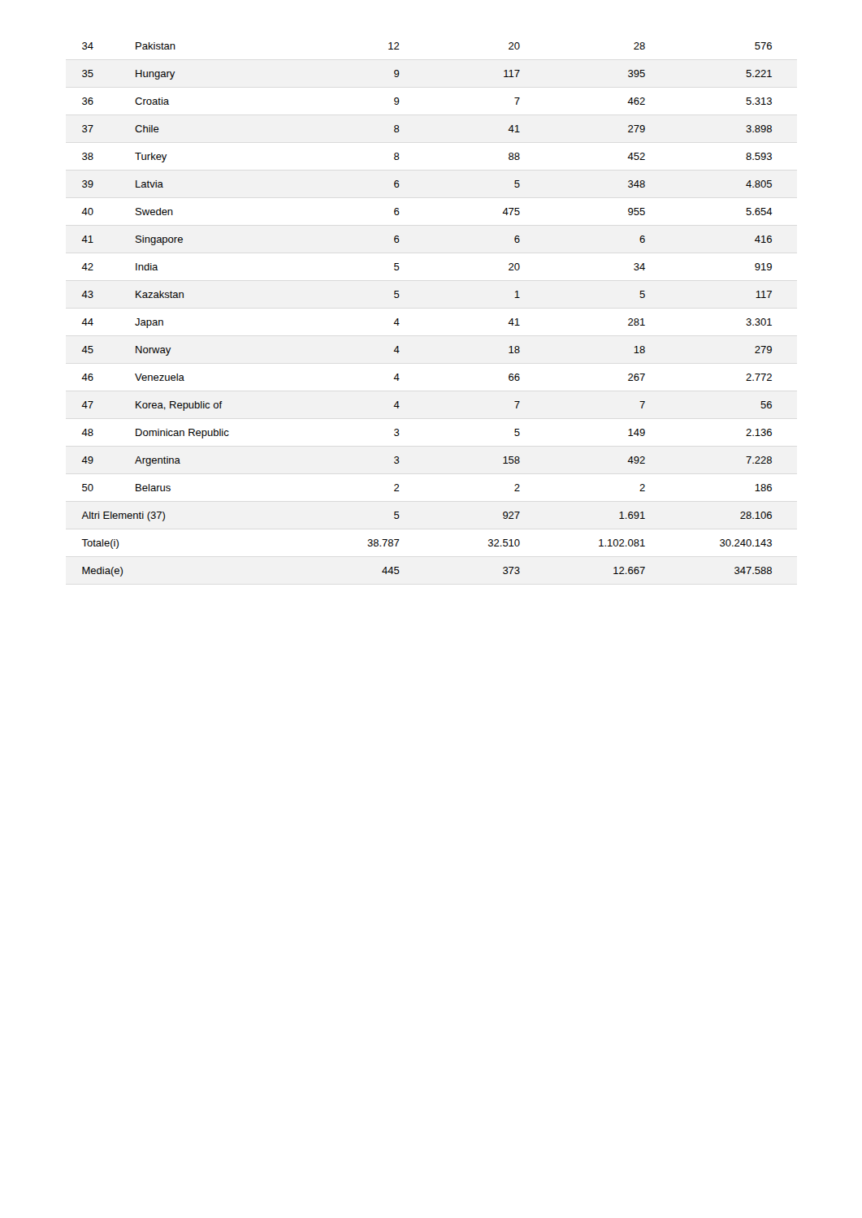| 34 | Pakistan | 12 | 20 | 28 | 576 |
| 35 | Hungary | 9 | 117 | 395 | 5.221 |
| 36 | Croatia | 9 | 7 | 462 | 5.313 |
| 37 | Chile | 8 | 41 | 279 | 3.898 |
| 38 | Turkey | 8 | 88 | 452 | 8.593 |
| 39 | Latvia | 6 | 5 | 348 | 4.805 |
| 40 | Sweden | 6 | 475 | 955 | 5.654 |
| 41 | Singapore | 6 | 6 | 6 | 416 |
| 42 | India | 5 | 20 | 34 | 919 |
| 43 | Kazakstan | 5 | 1 | 5 | 117 |
| 44 | Japan | 4 | 41 | 281 | 3.301 |
| 45 | Norway | 4 | 18 | 18 | 279 |
| 46 | Venezuela | 4 | 66 | 267 | 2.772 |
| 47 | Korea, Republic of | 4 | 7 | 7 | 56 |
| 48 | Dominican Republic | 3 | 5 | 149 | 2.136 |
| 49 | Argentina | 3 | 158 | 492 | 7.228 |
| 50 | Belarus | 2 | 2 | 2 | 186 |
| Altri Elementi (37) | 5 | 927 | 1.691 | 28.106 |
| Totale(i) | 38.787 | 32.510 | 1.102.081 | 30.240.143 |
| Media(e) | 445 | 373 | 12.667 | 347.588 |